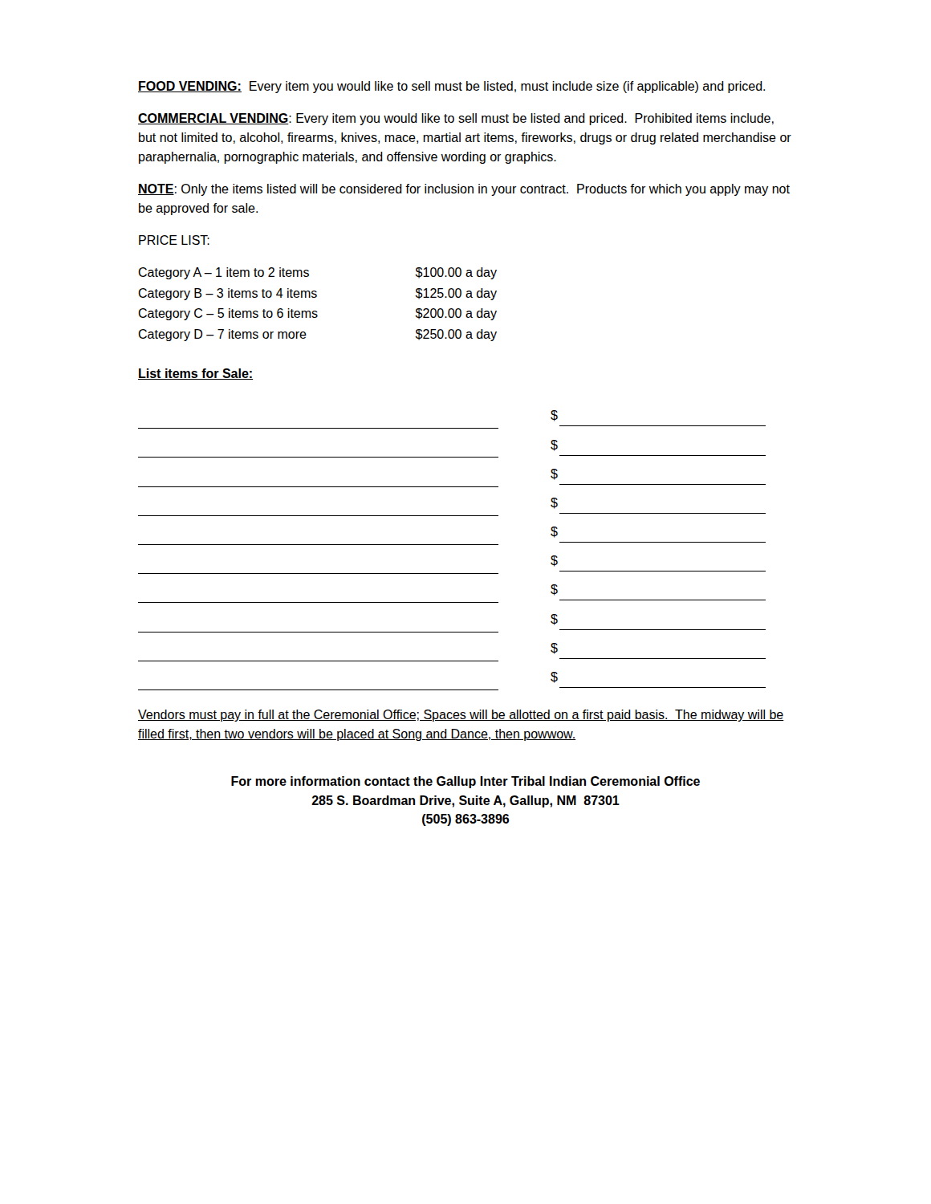FOOD VENDING: Every item you would like to sell must be listed, must include size (if applicable) and priced.
COMMERCIAL VENDING: Every item you would like to sell must be listed and priced. Prohibited items include, but not limited to, alcohol, firearms, knives, mace, martial art items, fireworks, drugs or drug related merchandise or paraphernalia, pornographic materials, and offensive wording or graphics.
NOTE: Only the items listed will be considered for inclusion in your contract. Products for which you apply may not be approved for sale.
PRICE LIST:
| Category A – 1 item to 2 items | $100.00 a day |
| Category B – 3 items to 4 items | $125.00 a day |
| Category C – 5 items to 6 items | $200.00 a day |
| Category D – 7 items or more | $250.00 a day |
List items for Sale:
| | | $ |
| | | $ |
| | | $ |
| | | $ |
| | | $ |
| | | $ |
| | | $ |
| | | $ |
| | | $ |
| | | $ |
Vendors must pay in full at the Ceremonial Office; Spaces will be allotted on a first paid basis. The midway will be filled first, then two vendors will be placed at Song and Dance, then powwow.
For more information contact the Gallup Inter Tribal Indian Ceremonial Office
285 S. Boardman Drive, Suite A, Gallup, NM 87301
(505) 863-3896